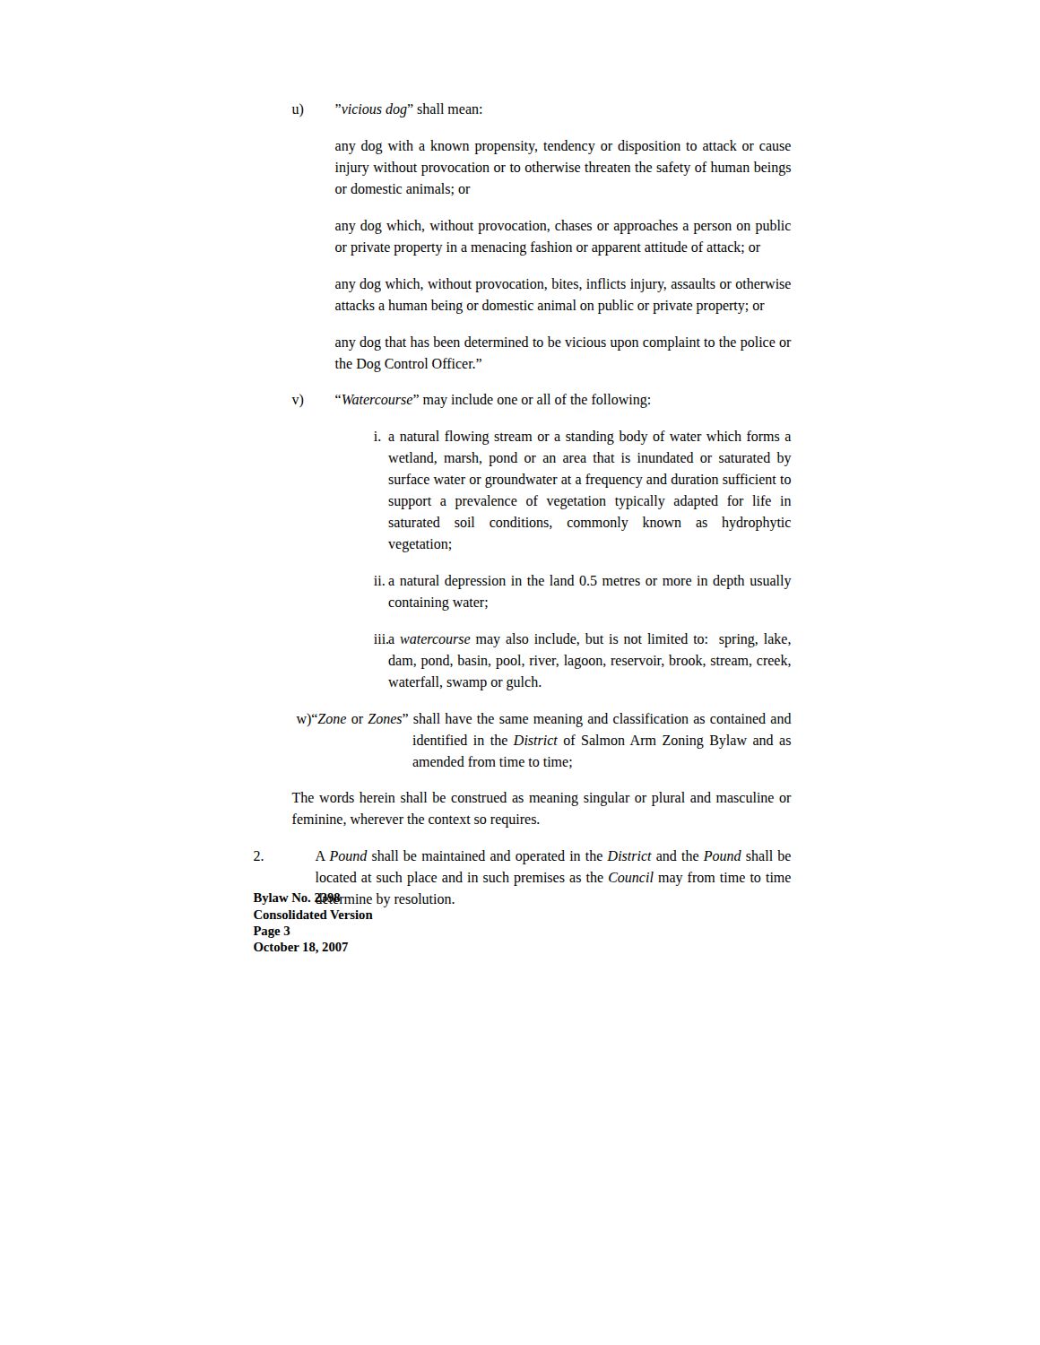u)
”vicious dog” shall mean:
any dog with a known propensity, tendency or disposition to attack or cause injury without provocation or to otherwise threaten the safety of human beings or domestic animals; or
any dog which, without provocation, chases or approaches a person on public or private property in a menacing fashion or apparent attitude of attack; or
any dog which, without provocation, bites, inflicts injury, assaults or otherwise attacks a human being or domestic animal on public or private property; or
any dog that has been determined to be vicious upon complaint to the police or the Dog Control Officer.”
v)
“Watercourse” may include one or all of the following:
i.
a natural flowing stream or a standing body of water which forms a wetland, marsh, pond or an area that is inundated or saturated by surface water or groundwater at a frequency and duration sufficient to support a prevalence of vegetation typically adapted for life in saturated soil conditions, commonly known as hydrophytic vegetation;
ii.
a natural depression in the land 0.5 metres or more in depth usually containing water;
iii.
a watercourse may also include, but is not limited to: spring, lake, dam, pond, basin, pool, river, lagoon, reservoir, brook, stream, creek, waterfall, swamp or gulch.
w)“Zone or Zones” shall have the same meaning and classification as contained and identified in the District of Salmon Arm Zoning Bylaw and as amended from time to time;
The words herein shall be construed as meaning singular or plural and masculine or feminine, wherever the context so requires.
2.
A Pound shall be maintained and operated in the District and the Pound shall be located at such place and in such premises as the Council may from time to time determine by resolution.
Bylaw No. 2398
Consolidated Version
Page 3
October 18, 2007